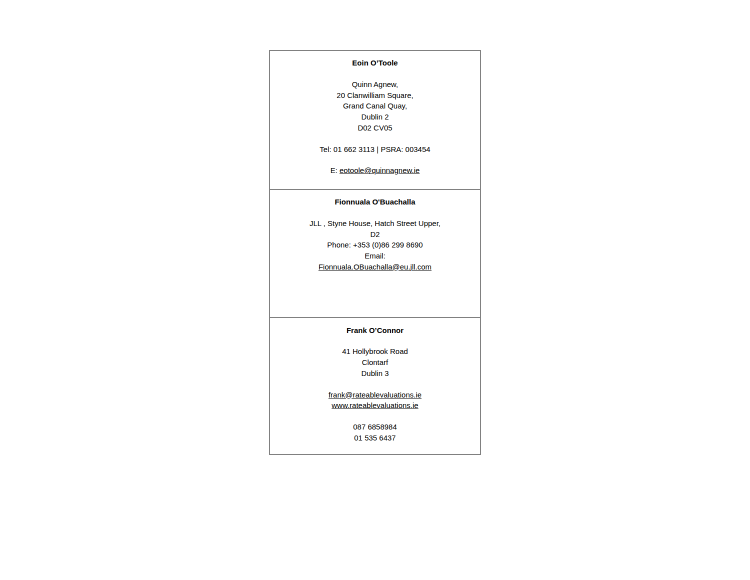Eoin O’Toole
Quinn Agnew,
20 Clanwilliam Square,
Grand Canal Quay,
Dublin 2
D02 CV05
Tel: 01 662 3113 | PSRA: 003454
E: eotoole@quinnagnew.ie
Fionnuala O'Buachalla
JLL , Styne House, Hatch Street Upper,
D2
Phone: +353 (0)86 299 8690
Email:
Fionnuala.OBuachalla@eu.jll.com
Frank O’Connor
41 Hollybrook Road
Clontarf
Dublin 3
frank@rateablevaluations.ie
www.rateablevaluations.ie
087 6858984
01 535 6437